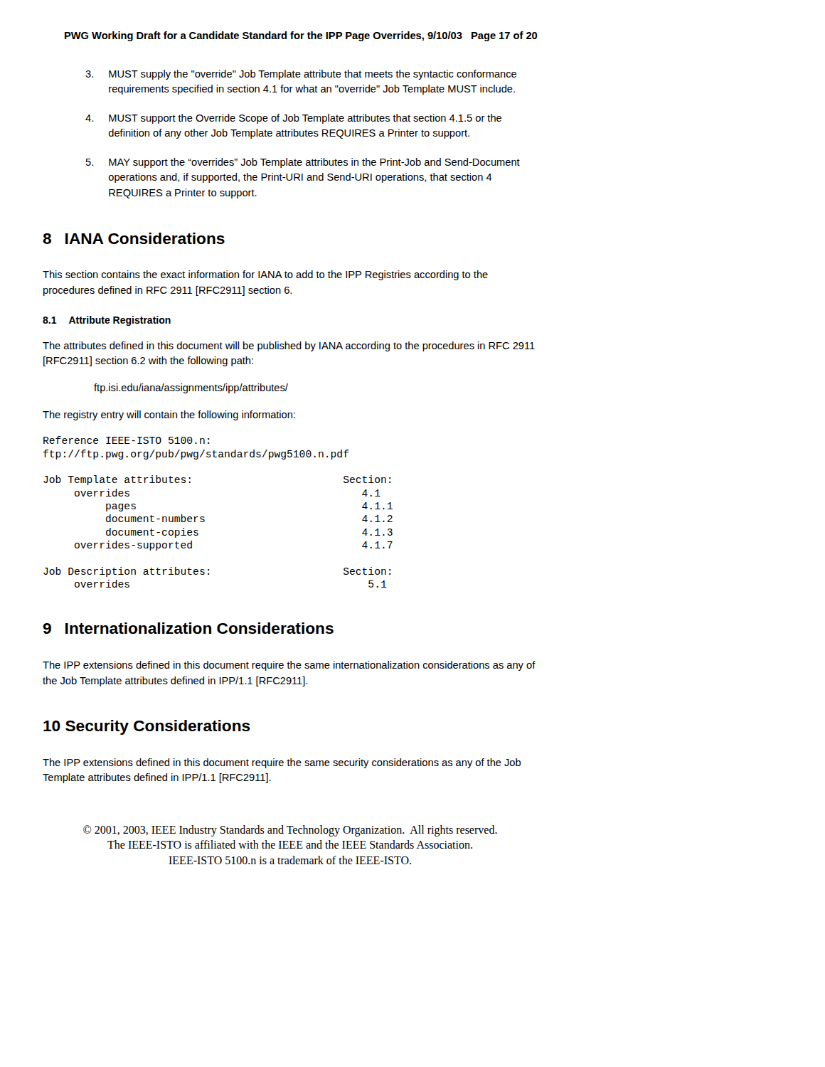PWG Working Draft for a Candidate Standard for the IPP Page Overrides, 9/10/03 Page 17 of 20
MUST supply the "override" Job Template attribute that meets the syntactic conformance requirements specified in section 4.1 for what an "override" Job Template MUST include.
MUST support the Override Scope of Job Template attributes that section 4.1.5 or the definition of any other Job Template attributes REQUIRES a Printer to support.
MAY support the “overrides” Job Template attributes in the Print-Job and Send-Document operations and, if supported, the Print-URI and Send-URI operations, that section 4 REQUIRES a Printer to support.
8 IANA Considerations
This section contains the exact information for IANA to add to the IPP Registries according to the procedures defined in RFC 2911 [RFC2911] section 6.
8.1 Attribute Registration
The attributes defined in this document will be published by IANA according to the procedures in RFC 2911 [RFC2911] section 6.2 with the following path:
ftp.isi.edu/iana/assignments/ipp/attributes/
The registry entry will contain the following information:
Reference IEEE-ISTO 5100.n:
ftp://ftp.pwg.org/pub/pwg/standards/pwg5100.n.pdf

Job Template attributes:                        Section:
     overrides                                     4.1
          pages                                    4.1.1
          document-numbers                         4.1.2
          document-copies                          4.1.3
     overrides-supported                           4.1.7

Job Description attributes:                     Section:
     overrides                                      5.1
9 Internationalization Considerations
The IPP extensions defined in this document require the same internationalization considerations as any of the Job Template attributes defined in IPP/1.1 [RFC2911].
10 Security Considerations
The IPP extensions defined in this document require the same security considerations as any of the Job Template attributes defined in IPP/1.1 [RFC2911].
© 2001, 2003, IEEE Industry Standards and Technology Organization. All rights reserved.
The IEEE-ISTO is affiliated with the IEEE and the IEEE Standards Association.
IEEE-ISTO 5100.n is a trademark of the IEEE-ISTO.